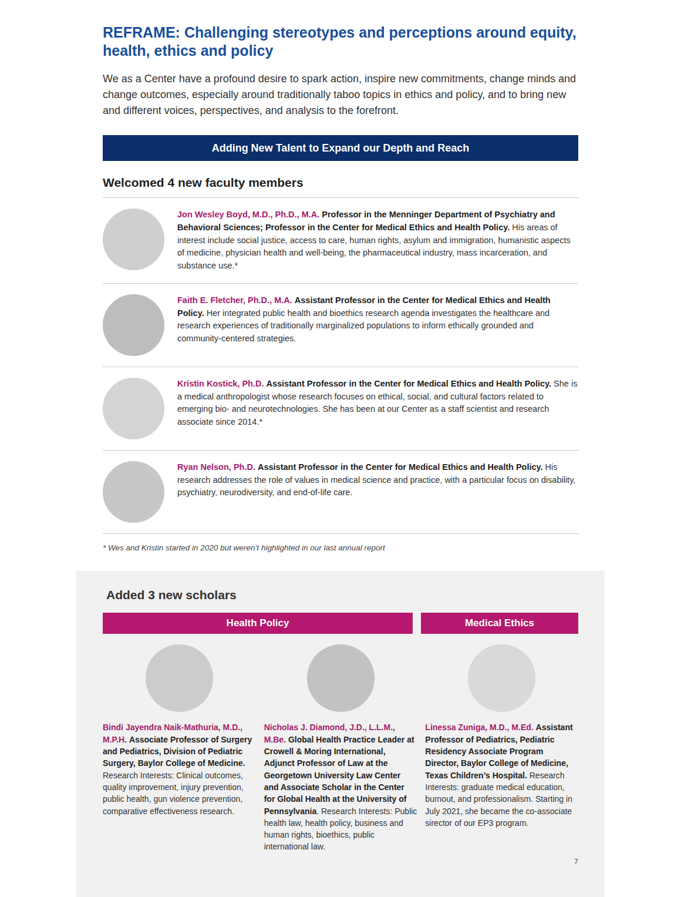REFRAME: Challenging stereotypes and perceptions around equity, health, ethics and policy
We as a Center have a profound desire to spark action, inspire new commitments, change minds and change outcomes, especially around traditionally taboo topics in ethics and policy, and to bring new and different voices, perspectives, and analysis to the forefront.
Adding New Talent to Expand our Depth and Reach
Welcomed 4 new faculty members
Jon Wesley Boyd, M.D., Ph.D., M.A. Professor in the Menninger Department of Psychiatry and Behavioral Sciences; Professor in the Center for Medical Ethics and Health Policy. His areas of interest include social justice, access to care, human rights, asylum and immigration, humanistic aspects of medicine, physician health and well-being, the pharmaceutical industry, mass incarceration, and substance use.*
Faith E. Fletcher, Ph.D., M.A. Assistant Professor in the Center for Medical Ethics and Health Policy. Her integrated public health and bioethics research agenda investigates the healthcare and research experiences of traditionally marginalized populations to inform ethically grounded and community-centered strategies.
Kristin Kostick, Ph.D. Assistant Professor in the Center for Medical Ethics and Health Policy. She is a medical anthropologist whose research focuses on ethical, social, and cultural factors related to emerging bio- and neurotechnologies. She has been at our Center as a staff scientist and research associate since 2014.*
Ryan Nelson, Ph.D. Assistant Professor in the Center for Medical Ethics and Health Policy. His research addresses the role of values in medical science and practice, with a particular focus on disability, psychiatry, neurodiversity, and end-of-life care.
* Wes and Kristin started in 2020 but weren’t highlighted in our last annual report
Added 3 new scholars
Health Policy
Medical Ethics
Bindi Jayendra Naik-Mathuria, M.D., M.P.H. Associate Professor of Surgery and Pediatrics, Division of Pediatric Surgery, Baylor College of Medicine. Research Interests: Clinical outcomes, quality improvement, injury prevention, public health, gun violence prevention, comparative effectiveness research.
Nicholas J. Diamond, J.D., L.L.M., M.Be. Global Health Practice Leader at Crowell & Moring International, Adjunct Professor of Law at the Georgetown University Law Center and Associate Scholar in the Center for Global Health at the University of Pennsylvania. Research Interests: Public health law, health policy, business and human rights, bioethics, public international law.
Linessa Zuniga, M.D., M.Ed. Assistant Professor of Pediatrics, Pediatric Residency Associate Program Director, Baylor College of Medicine, Texas Children’s Hospital. Research Interests: graduate medical education, burnout, and professionalism. Starting in July 2021, she became the co-associate sirector of our EP3 program.
7